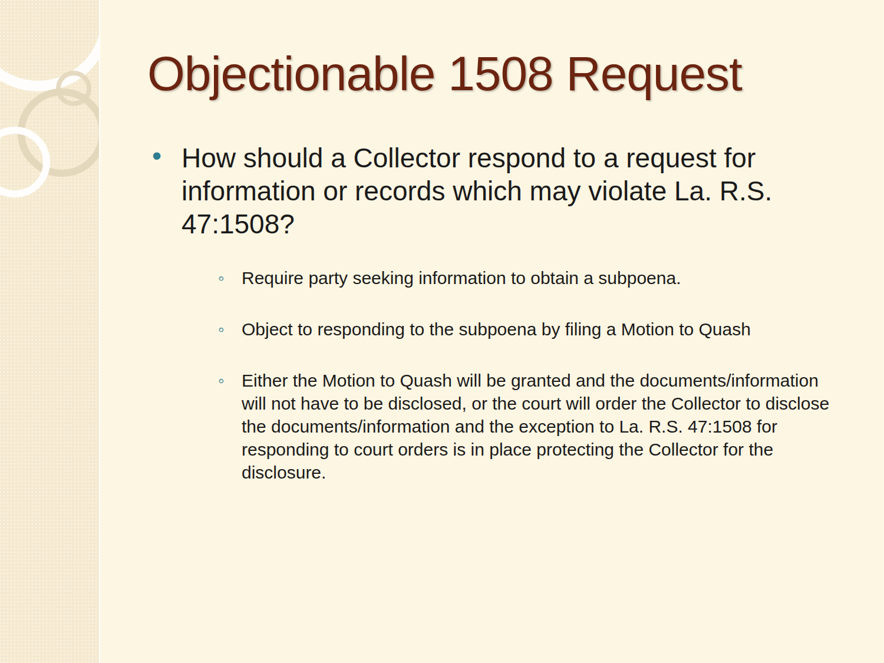Objectionable 1508 Request
How should a Collector respond to a request for information or records which may violate La. R.S. 47:1508?
Require party seeking information to obtain a subpoena.
Object to responding to the subpoena by filing a Motion to Quash
Either the Motion to Quash will be granted and the documents/information will not have to be disclosed, or the court will order the Collector to disclose the documents/information and the exception to La. R.S. 47:1508 for responding to court orders is in place protecting the Collector for the disclosure.